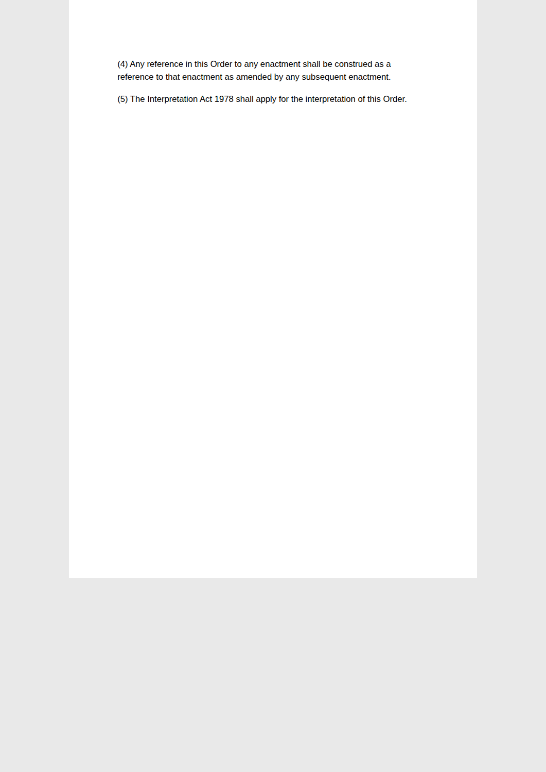(4) Any reference in this Order to any enactment shall be construed as a reference to that enactment as amended by any subsequent enactment.
(5) The Interpretation Act 1978 shall apply for the interpretation of this Order.